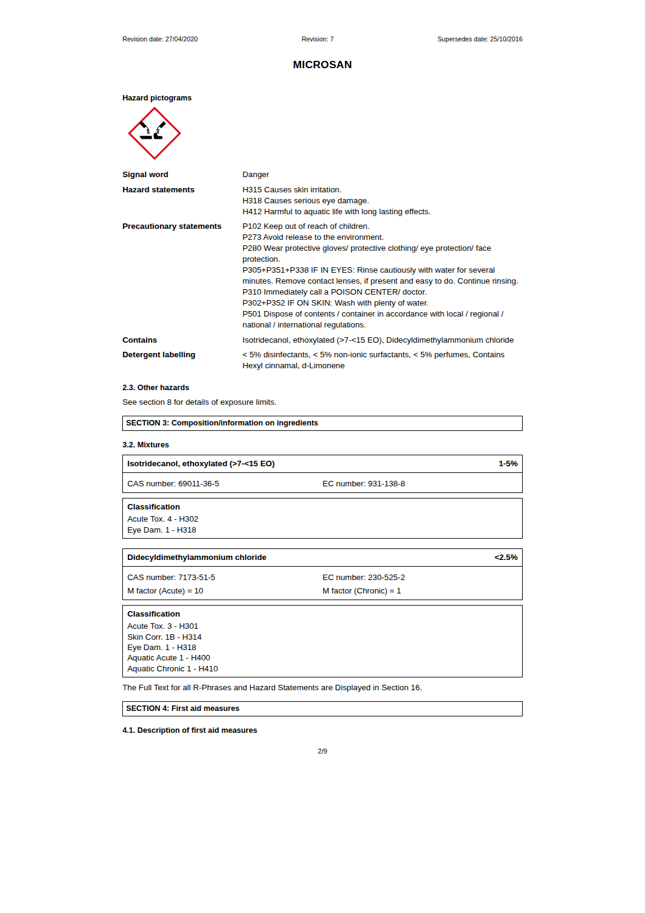Revision date: 27/04/2020 Revision: 7 Supersedes date: 25/10/2016
MICROSAN
Hazard pictograms
| Signal word | Danger |
| Hazard statements | H315 Causes skin irritation. H318 Causes serious eye damage. H412 Harmful to aquatic life with long lasting effects. |
| Precautionary statements | P102 Keep out of reach of children. P273 Avoid release to the environment. P280 Wear protective gloves/ protective clothing/ eye protection/ face protection. P305+P351+P338 IF IN EYES: Rinse cautiously with water for several minutes. Remove contact lenses, if present and easy to do. Continue rinsing. P310 Immediately call a POISON CENTER/ doctor. P302+P352 IF ON SKIN: Wash with plenty of water. P501 Dispose of contents / container in accordance with local / regional / national / international regulations. |
| Contains | Isotridecanol, ethoxylated (>7-<15 EO), Didecyldimethylammonium chloride |
| Detergent labelling | < 5% disinfectants, < 5% non-ionic surfactants, < 5% perfumes, Contains Hexyl cinnamal, d-Limonene |
2.3. Other hazards
See section 8 for details of exposure limits.
SECTION 3: Composition/information on ingredients
3.2. Mixtures
Isotridecanol, ethoxylated (>7-<15 EO) 1-5%
CAS number: 69011-36-5
EC number: 931-138-8
Classification
Acute Tox. 4 - H302
Eye Dam. 1 - H318
Didecyldimethylammonium chloride <2.5%
CAS number: 7173-51-5
EC number: 230-525-2
M factor (Acute) = 10
M factor (Chronic) = 1
Classification
Acute Tox. 3 - H301
Skin Corr. 1B - H314
Eye Dam. 1 - H318
Aquatic Acute 1 - H400
Aquatic Chronic 1 - H410
The Full Text for all R-Phrases and Hazard Statements are Displayed in Section 16.
SECTION 4: First aid measures
4.1. Description of first aid measures
2/9